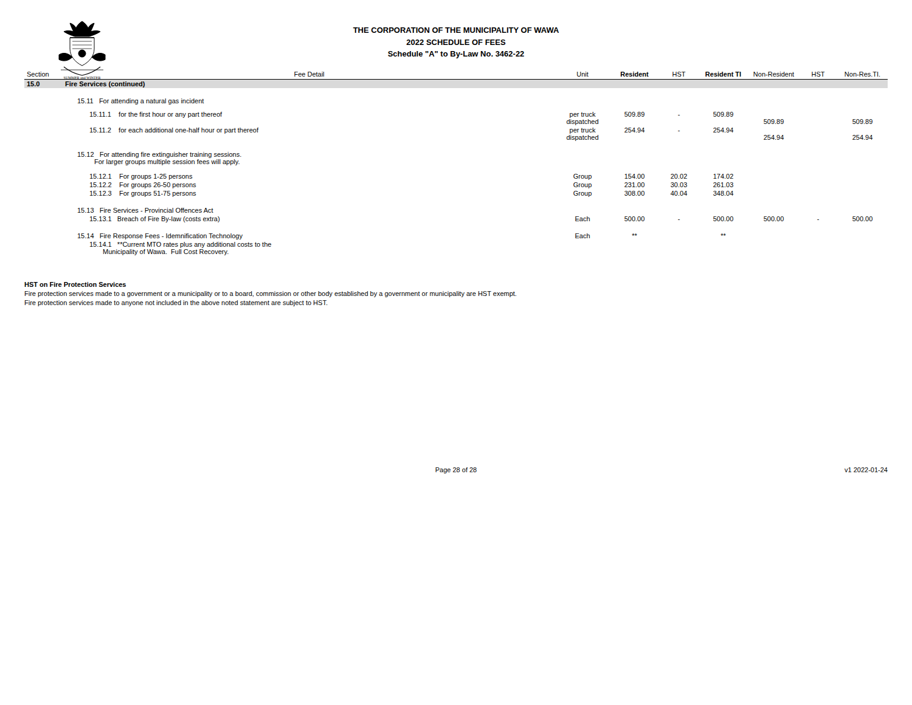SUMMER and WINTER
THE CORPORATION OF THE MUNICIPALITY OF WAWA
2022 SCHEDULE OF FEES
Schedule "A" to By-Law No. 3462-22
| Section | Fee Detail | Unit | Resident | HST | Resident TI | Non-Resident | HST | Non-Res.TI. |
| --- | --- | --- | --- | --- | --- | --- | --- | --- |
| 15.0 | Fire Services (continued) |
| | 15.11 For attending a natural gas incident | | | | | | | |
| | 15.11.1 for the first hour or any part thereof | per truck dispatched | 509.89 | - | 509.89 | 509.89 | | 509.89 |
| | 15.11.2 for each additional one-half hour or part thereof | per truck dispatched | 254.94 | - | 254.94 | 254.94 | | 254.94 |
| | 15.12 For attending fire extinguisher training sessions. For larger groups multiple session fees will apply. | | | | | | | |
| | 15.12.1 For groups 1-25 persons | Group | 154.00 | 20.02 | 174.02 | | | |
| | 15.12.2 For groups 26-50 persons | Group | 231.00 | 30.03 | 261.03 | | | |
| | 15.12.3 For groups 51-75 persons | Group | 308.00 | 40.04 | 348.04 | | | |
| | 15.13 Fire Services - Provincial Offences Act | | | | | | | |
| | 15.13.1 Breach of Fire By-law (costs extra) | Each | 500.00 | - | 500.00 | 500.00 | - | 500.00 |
| | 15.14 Fire Response Fees - Idemnification Technology | Each | ** | | ** | | | |
| | 15.14.1 **Current MTO rates plus any additional costs to the Municipality of Wawa. Full Cost Recovery. | | | | | | | |
HST on Fire Protection Services
Fire protection services made to a government or a municipality or to a board, commission or other body established by a government or municipality are HST exempt.
Fire protection services made to anyone not included in the above noted statement are subject to HST.
Page 28 of 28
v1 2022-01-24